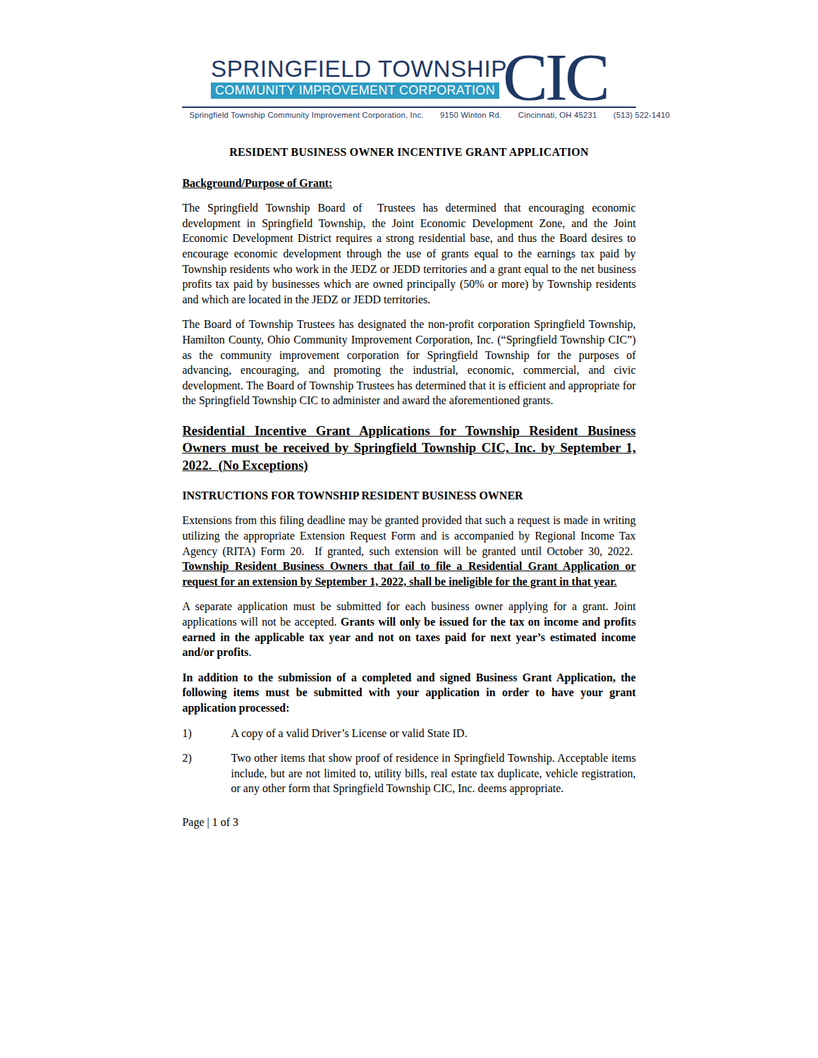SPRINGFIELD TOWNSHIP
COMMUNITY IMPROVEMENT CORPORATION
CIC
Springfield Township Community Improvement Corporation, Inc. 9150 Winton Rd. Cincinnati, OH 45231 (513) 522-1410
RESIDENT BUSINESS OWNER INCENTIVE GRANT APPLICATION
Background/Purpose of Grant:
The Springfield Township Board of Trustees has determined that encouraging economic development in Springfield Township, the Joint Economic Development Zone, and the Joint Economic Development District requires a strong residential base, and thus the Board desires to encourage economic development through the use of grants equal to the earnings tax paid by Township residents who work in the JEDZ or JEDD territories and a grant equal to the net business profits tax paid by businesses which are owned principally (50% or more) by Township residents and which are located in the JEDZ or JEDD territories.
The Board of Township Trustees has designated the non-profit corporation Springfield Township, Hamilton County, Ohio Community Improvement Corporation, Inc. (“Springfield Township CIC”) as the community improvement corporation for Springfield Township for the purposes of advancing, encouraging, and promoting the industrial, economic, commercial, and civic development. The Board of Township Trustees has determined that it is efficient and appropriate for the Springfield Township CIC to administer and award the aforementioned grants.
Residential Incentive Grant Applications for Township Resident Business Owners must be received by Springfield Township CIC, Inc. by September 1, 2022. (No Exceptions)
INSTRUCTIONS FOR TOWNSHIP RESIDENT BUSINESS OWNER
Extensions from this filing deadline may be granted provided that such a request is made in writing utilizing the appropriate Extension Request Form and is accompanied by Regional Income Tax Agency (RITA) Form 20. If granted, such extension will be granted until October 30, 2022. Township Resident Business Owners that fail to file a Residential Grant Application or request for an extension by September 1, 2022, shall be ineligible for the grant in that year.
A separate application must be submitted for each business owner applying for a grant. Joint applications will not be accepted. Grants will only be issued for the tax on income and profits earned in the applicable tax year and not on taxes paid for next year’s estimated income and/or profits.
In addition to the submission of a completed and signed Business Grant Application, the following items must be submitted with your application in order to have your grant application processed:
1) A copy of a valid Driver’s License or valid State ID.
2) Two other items that show proof of residence in Springfield Township. Acceptable items include, but are not limited to, utility bills, real estate tax duplicate, vehicle registration, or any other form that Springfield Township CIC, Inc. deems appropriate.
Page | 1 of 3